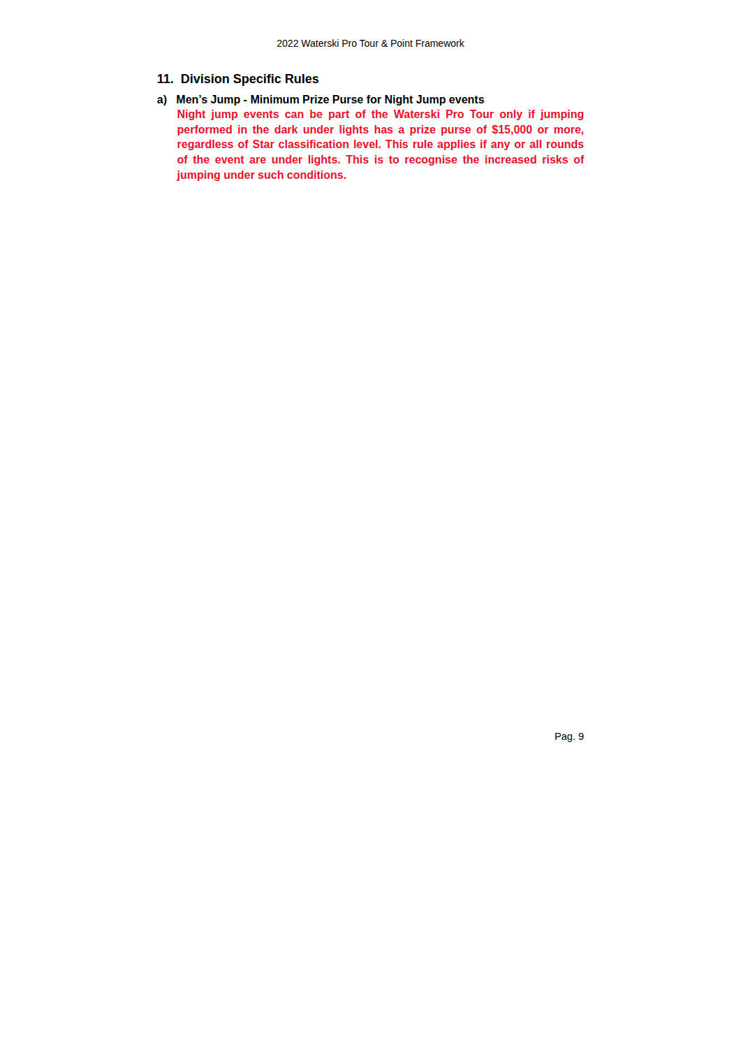2022 Waterski Pro Tour & Point Framework
11. Division Specific Rules
a) Men’s Jump - Minimum Prize Purse for Night Jump events
Night jump events can be part of the Waterski Pro Tour only if jumping performed in the dark under lights has a prize purse of $15,000 or more, regardless of Star classification level. This rule applies if any or all rounds of the event are under lights. This is to recognise the increased risks of jumping under such conditions.
Pag. 9